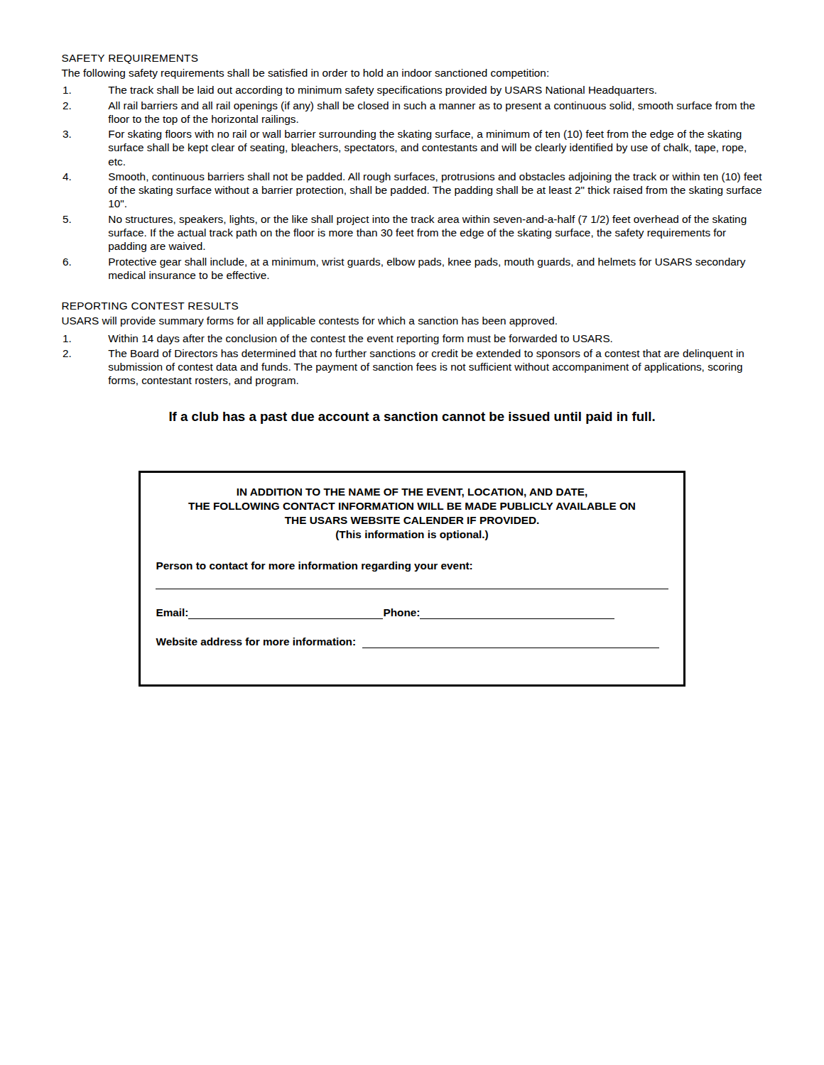SAFETY REQUIREMENTS
The following safety requirements shall be satisfied in order to hold an indoor sanctioned competition:
1. The track shall be laid out according to minimum safety specifications provided by USARS National Headquarters.
2. All rail barriers and all rail openings (if any) shall be closed in such a manner as to present a continuous solid, smooth surface from the floor to the top of the horizontal railings.
3. For skating floors with no rail or wall barrier surrounding the skating surface, a minimum of ten (10) feet from the edge of the skating surface shall be kept clear of seating, bleachers, spectators, and contestants and will be clearly identified by use of chalk, tape, rope, etc.
4. Smooth, continuous barriers shall not be padded. All rough surfaces, protrusions and obstacles adjoining the track or within ten (10) feet of the skating surface without a barrier protection, shall be padded. The padding shall be at least 2" thick raised from the skating surface 10".
5. No structures, speakers, lights, or the like shall project into the track area within seven-and-a-half (7 1/2) feet overhead of the skating surface. If the actual track path on the floor is more than 30 feet from the edge of the skating surface, the safety requirements for padding are waived.
6. Protective gear shall include, at a minimum, wrist guards, elbow pads, knee pads, mouth guards, and helmets for USARS secondary medical insurance to be effective.
REPORTING CONTEST RESULTS
USARS will provide summary forms for all applicable contests for which a sanction has been approved.
1. Within 14 days after the conclusion of the contest the event reporting form must be forwarded to USARS.
2. The Board of Directors has determined that no further sanctions or credit be extended to sponsors of a contest that are delinquent in submission of contest data and funds. The payment of sanction fees is not sufficient without accompaniment of applications, scoring forms, contestant rosters, and program.
If a club has a past due account a sanction cannot be issued until paid in full.
IN ADDITION TO THE NAME OF THE EVENT, LOCATION, AND DATE,
THE FOLLOWING CONTACT INFORMATION WILL BE MADE PUBLICLY AVAILABLE ON
THE USARS WEBSITE CALENDER IF PROVIDED.
(This information is optional.)
Person to contact for more information regarding your event:
Email: Phone:
Website address for more information: